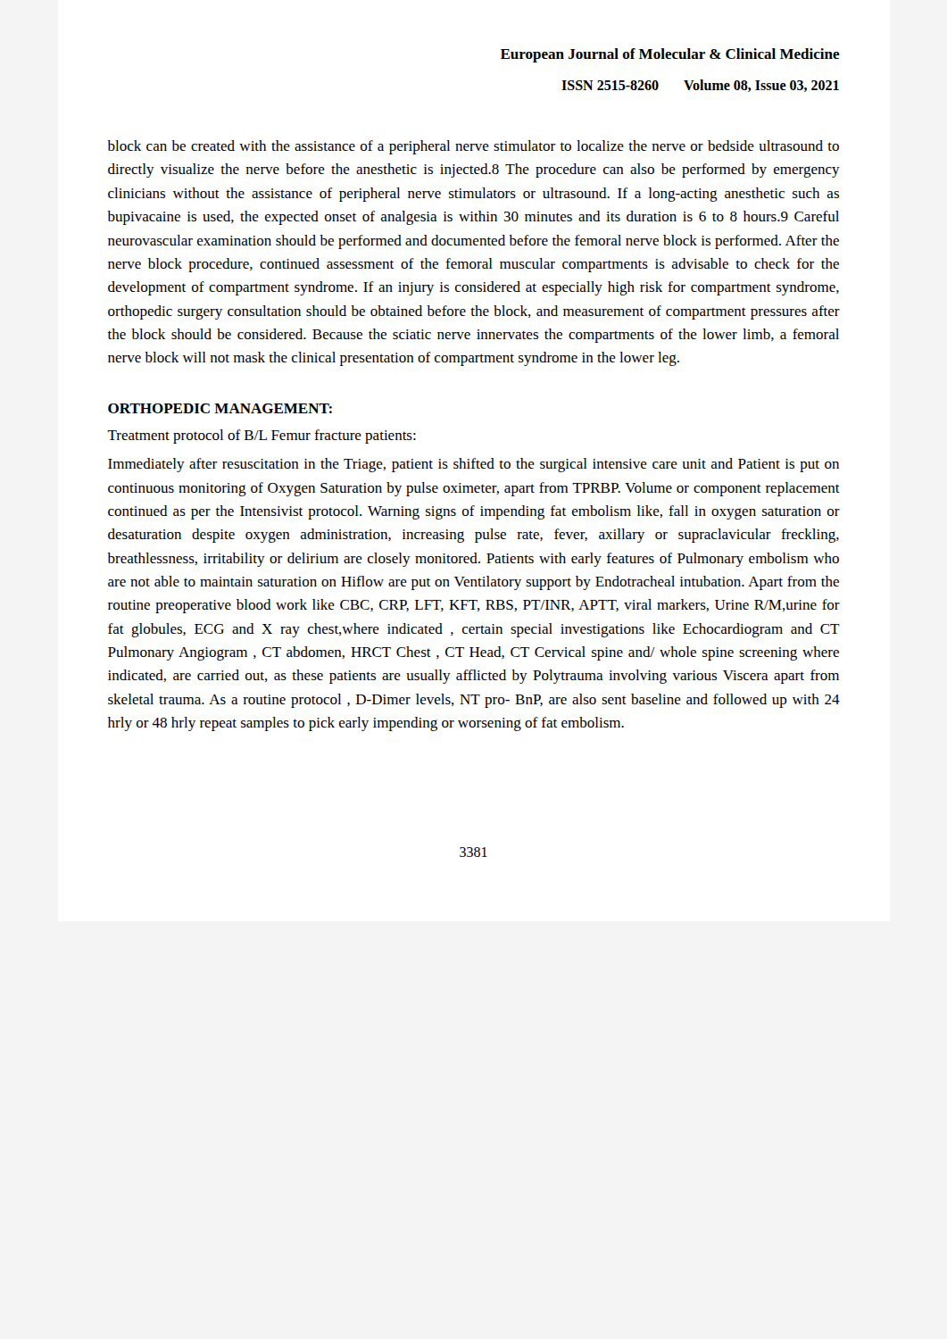European Journal of Molecular & Clinical Medicine
ISSN 2515-8260 Volume 08, Issue 03, 2021
block can be created with the assistance of a peripheral nerve stimulator to localize the nerve or bedside ultrasound to directly visualize the nerve before the anesthetic is injected.8 The procedure can also be performed by emergency clinicians without the assistance of peripheral nerve stimulators or ultrasound. If a long-acting anesthetic such as bupivacaine is used, the expected onset of analgesia is within 30 minutes and its duration is 6 to 8 hours.9 Careful neurovascular examination should be performed and documented before the femoral nerve block is performed. After the nerve block procedure, continued assessment of the femoral muscular compartments is advisable to check for the development of compartment syndrome. If an injury is considered at especially high risk for compartment syndrome, orthopedic surgery consultation should be obtained before the block, and measurement of compartment pressures after the block should be considered. Because the sciatic nerve innervates the compartments of the lower limb, a femoral nerve block will not mask the clinical presentation of compartment syndrome in the lower leg.
ORTHOPEDIC MANAGEMENT:
Treatment protocol of B/L Femur fracture patients:
Immediately after resuscitation in the Triage, patient is shifted to the surgical intensive care unit and Patient is put on continuous monitoring of Oxygen Saturation by pulse oximeter, apart from TPRBP. Volume or component replacement continued as per the Intensivist protocol. Warning signs of impending fat embolism like, fall in oxygen saturation or desaturation despite oxygen administration, increasing pulse rate, fever, axillary or supraclavicular freckling, breathlessness, irritability or delirium are closely monitored. Patients with early features of Pulmonary embolism who are not able to maintain saturation on Hiflow are put on Ventilatory support by Endotracheal intubation. Apart from the routine preoperative blood work like CBC, CRP, LFT, KFT, RBS, PT/INR, APTT, viral markers, Urine R/M,urine for fat globules, ECG and X ray chest,where indicated , certain special investigations like Echocardiogram and CT Pulmonary Angiogram , CT abdomen, HRCT Chest , CT Head, CT Cervical spine and/ whole spine screening where indicated, are carried out, as these patients are usually afflicted by Polytrauma involving various Viscera apart from skeletal trauma. As a routine protocol , D-Dimer levels, NT pro- BnP, are also sent baseline and followed up with 24 hrly or 48 hrly repeat samples to pick early impending or worsening of fat embolism.
3381